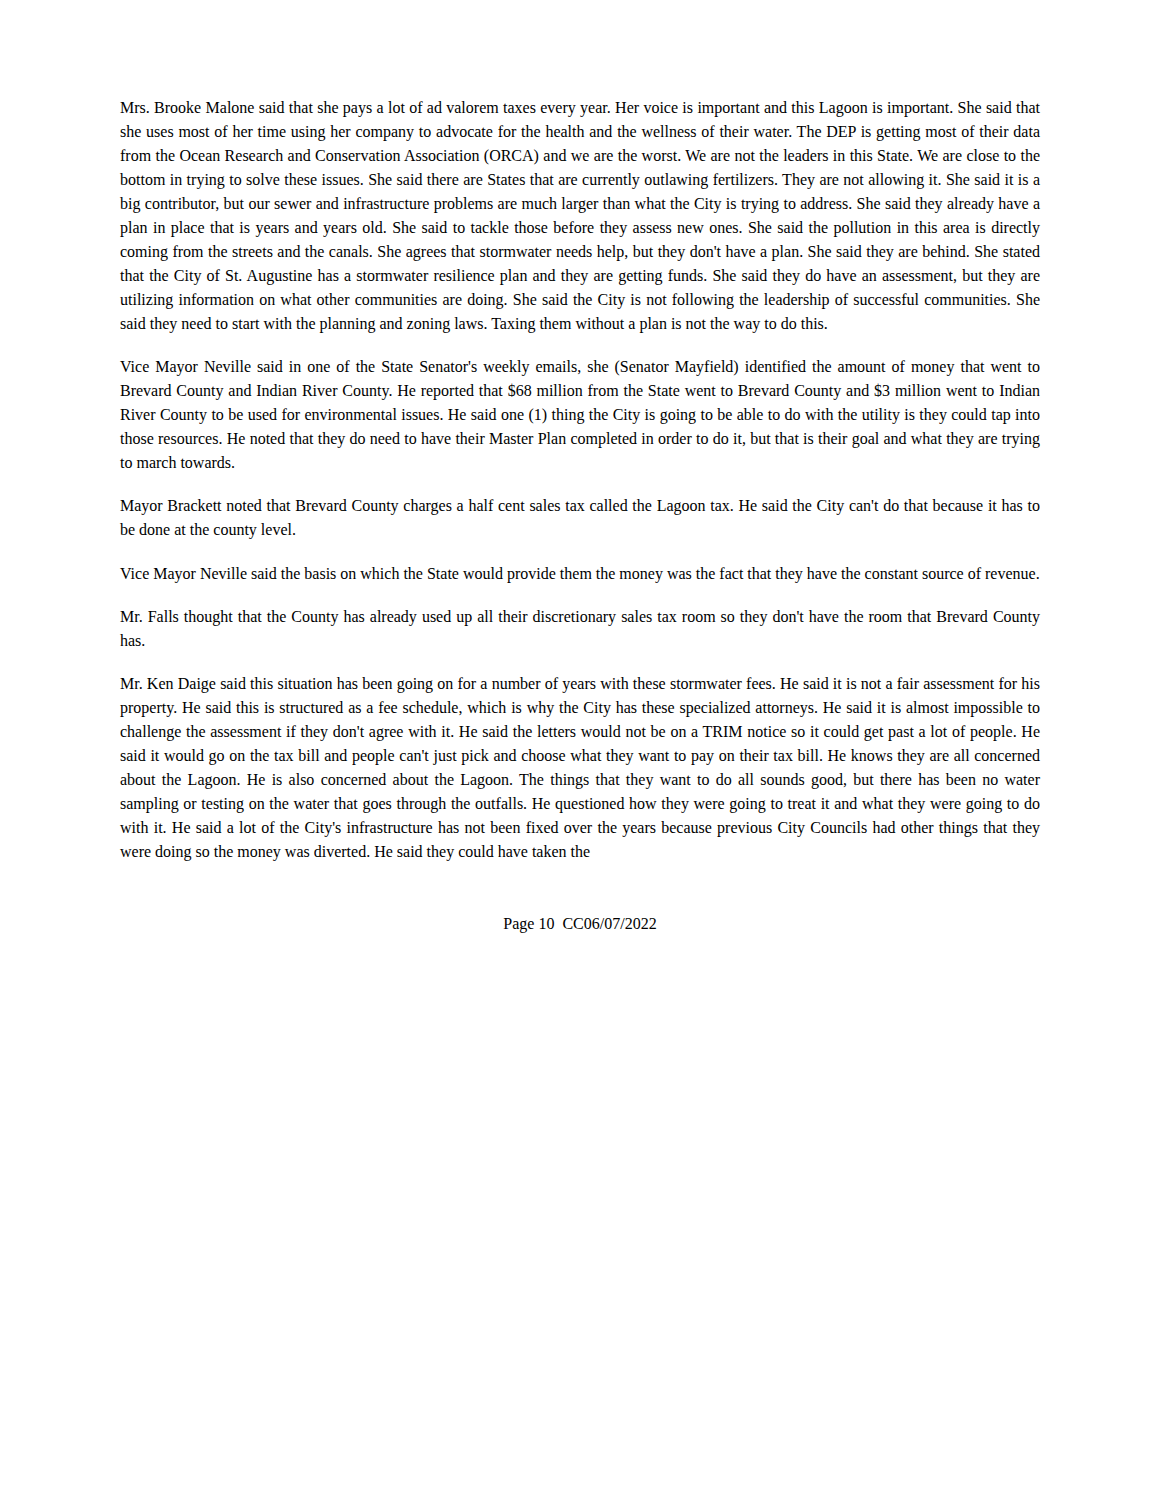Mrs. Brooke Malone said that she pays a lot of ad valorem taxes every year. Her voice is important and this Lagoon is important. She said that she uses most of her time using her company to advocate for the health and the wellness of their water. The DEP is getting most of their data from the Ocean Research and Conservation Association (ORCA) and we are the worst. We are not the leaders in this State. We are close to the bottom in trying to solve these issues. She said there are States that are currently outlawing fertilizers. They are not allowing it. She said it is a big contributor, but our sewer and infrastructure problems are much larger than what the City is trying to address. She said they already have a plan in place that is years and years old. She said to tackle those before they assess new ones. She said the pollution in this area is directly coming from the streets and the canals. She agrees that stormwater needs help, but they don't have a plan. She said they are behind. She stated that the City of St. Augustine has a stormwater resilience plan and they are getting funds. She said they do have an assessment, but they are utilizing information on what other communities are doing. She said the City is not following the leadership of successful communities. She said they need to start with the planning and zoning laws. Taxing them without a plan is not the way to do this.
Vice Mayor Neville said in one of the State Senator's weekly emails, she (Senator Mayfield) identified the amount of money that went to Brevard County and Indian River County. He reported that $68 million from the State went to Brevard County and $3 million went to Indian River County to be used for environmental issues. He said one (1) thing the City is going to be able to do with the utility is they could tap into those resources. He noted that they do need to have their Master Plan completed in order to do it, but that is their goal and what they are trying to march towards.
Mayor Brackett noted that Brevard County charges a half cent sales tax called the Lagoon tax. He said the City can't do that because it has to be done at the county level.
Vice Mayor Neville said the basis on which the State would provide them the money was the fact that they have the constant source of revenue.
Mr. Falls thought that the County has already used up all their discretionary sales tax room so they don't have the room that Brevard County has.
Mr. Ken Daige said this situation has been going on for a number of years with these stormwater fees. He said it is not a fair assessment for his property. He said this is structured as a fee schedule, which is why the City has these specialized attorneys. He said it is almost impossible to challenge the assessment if they don't agree with it. He said the letters would not be on a TRIM notice so it could get past a lot of people. He said it would go on the tax bill and people can't just pick and choose what they want to pay on their tax bill. He knows they are all concerned about the Lagoon. He is also concerned about the Lagoon. The things that they want to do all sounds good, but there has been no water sampling or testing on the water that goes through the outfalls. He questioned how they were going to treat it and what they were going to do with it. He said a lot of the City's infrastructure has not been fixed over the years because previous City Councils had other things that they were doing so the money was diverted. He said they could have taken the
Page 10 CC06/07/2022